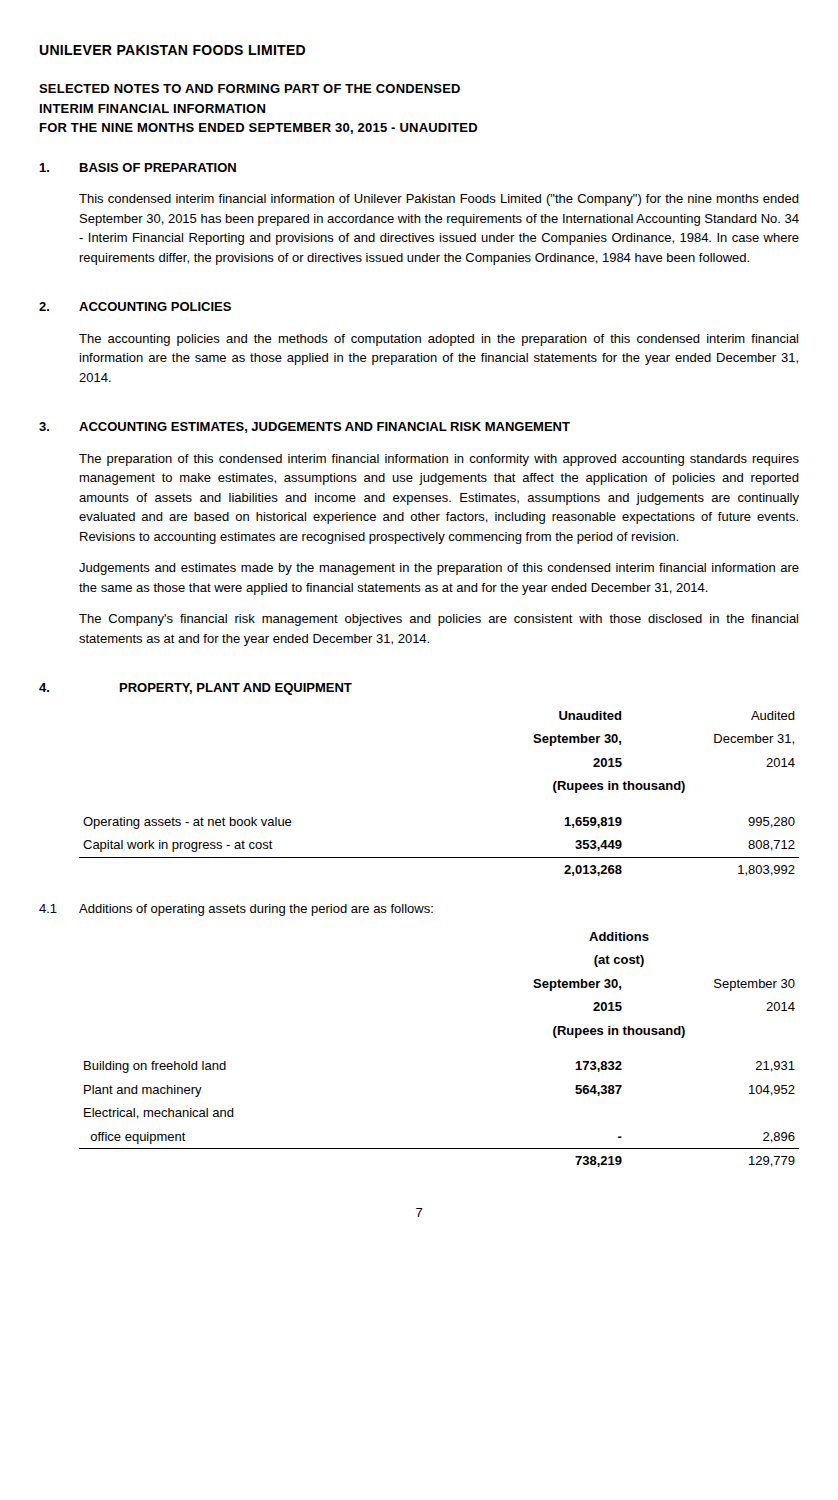UNILEVER PAKISTAN FOODS LIMITED
SELECTED NOTES TO AND FORMING PART OF THE CONDENSED
INTERIM FINANCIAL INFORMATION
FOR THE NINE MONTHS ENDED SEPTEMBER 30, 2015 - UNAUDITED
1.
BASIS OF PREPARATION
This condensed interim financial information of Unilever Pakistan Foods Limited ("the Company") for the nine months ended September 30, 2015 has been prepared in accordance with the requirements of the International Accounting Standard No. 34 - Interim Financial Reporting and provisions of and directives issued under the Companies Ordinance, 1984. In case where requirements differ, the provisions of or directives issued under the Companies Ordinance, 1984 have been followed.
2.
ACCOUNTING POLICIES
The accounting policies and the methods of computation adopted in the preparation of this condensed interim financial information are the same as those applied in the preparation of the financial statements for the year ended December 31, 2014.
3.
ACCOUNTING ESTIMATES, JUDGEMENTS AND FINANCIAL RISK MANGEMENT
The preparation of this condensed interim financial information in conformity with approved accounting standards requires management to make estimates, assumptions and use judgements that affect the application of policies and reported amounts of assets and liabilities and income and expenses. Estimates, assumptions and judgements are continually evaluated and are based on historical experience and other factors, including reasonable expectations of future events. Revisions to accounting estimates are recognised prospectively commencing from the period of revision.
Judgements and estimates made by the management in the preparation of this condensed interim financial information are the same as those that were applied to financial statements as at and for the year ended December 31, 2014.
The Company's financial risk management objectives and policies are consistent with those disclosed in the financial statements as at and for the year ended December 31, 2014.
4.
PROPERTY, PLANT AND EQUIPMENT
| | Unaudited | Audited |
| | September 30, | December 31, |
| | 2015 | 2014 |
| | (Rupees in thousand) |
| Operating assets - at net book value | 1,659,819 | 995,280 |
| Capital work in progress - at cost | 353,449 | 808,712 |
| | 2,013,268 | 1,803,992 |
4.1
Additions of operating assets during the period are as follows:
| | Additions |
| | (at cost) |
| | September 30, | September 30 |
| | 2015 | 2014 |
| | (Rupees in thousand) |
| Building on freehold land | 173,832 | 21,931 |
| Plant and machinery | 564,387 | 104,952 |
| Electrical, mechanical and | | |
| office equipment | - | 2,896 |
| | 738,219 | 129,779 |
7